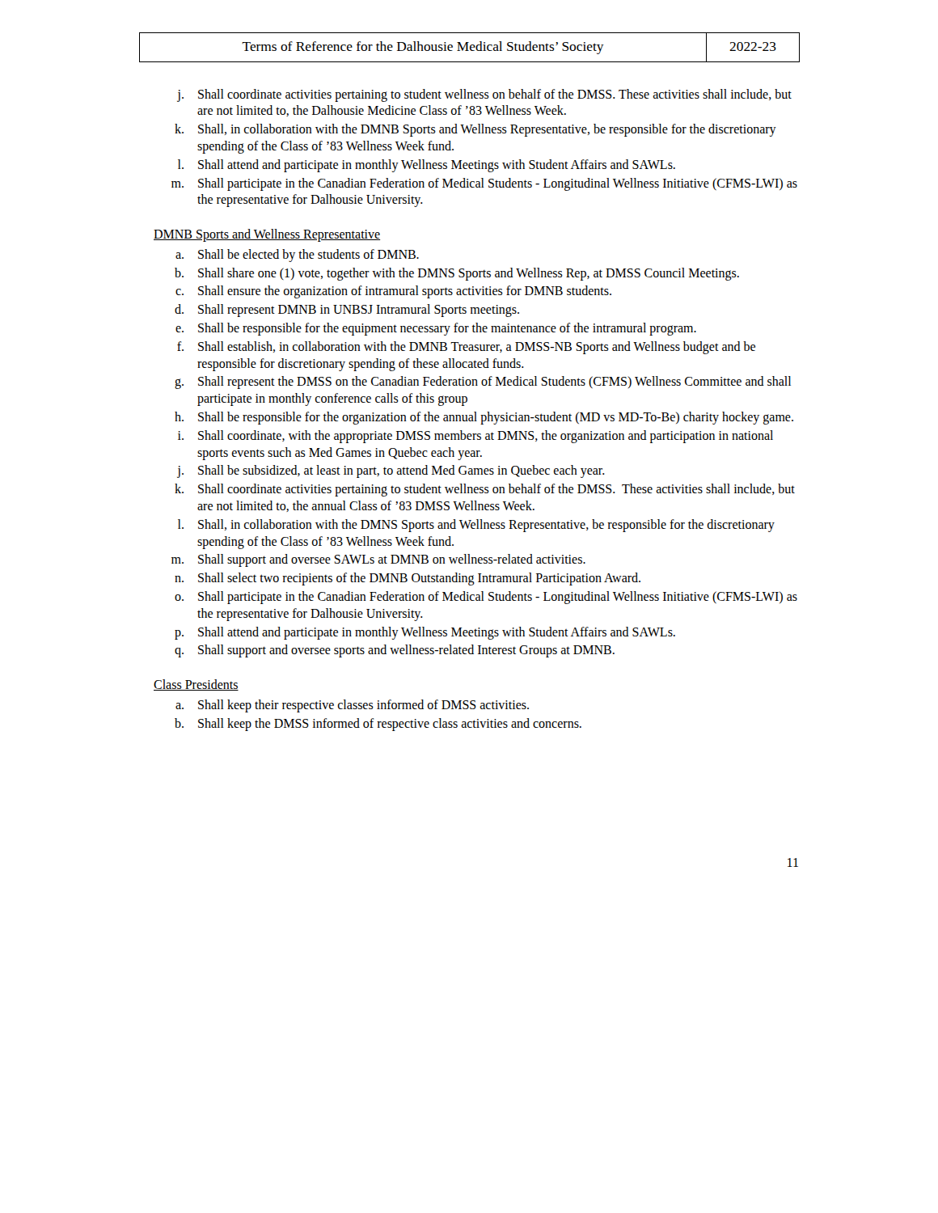Terms of Reference for the Dalhousie Medical Students’ Society
2022-23
j. Shall coordinate activities pertaining to student wellness on behalf of the DMSS. These activities shall include, but are not limited to, the Dalhousie Medicine Class of ’83 Wellness Week.
k. Shall, in collaboration with the DMNB Sports and Wellness Representative, be responsible for the discretionary spending of the Class of ’83 Wellness Week fund.
l. Shall attend and participate in monthly Wellness Meetings with Student Affairs and SAWLs.
m. Shall participate in the Canadian Federation of Medical Students - Longitudinal Wellness Initiative (CFMS-LWI) as the representative for Dalhousie University.
DMNB Sports and Wellness Representative
a. Shall be elected by the students of DMNB.
b. Shall share one (1) vote, together with the DMNS Sports and Wellness Rep, at DMSS Council Meetings.
c. Shall ensure the organization of intramural sports activities for DMNB students.
d. Shall represent DMNB in UNBSJ Intramural Sports meetings.
e. Shall be responsible for the equipment necessary for the maintenance of the intramural program.
f. Shall establish, in collaboration with the DMNB Treasurer, a DMSS-NB Sports and Wellness budget and be responsible for discretionary spending of these allocated funds.
g. Shall represent the DMSS on the Canadian Federation of Medical Students (CFMS) Wellness Committee and shall participate in monthly conference calls of this group
h. Shall be responsible for the organization of the annual physician-student (MD vs MD-To-Be) charity hockey game.
i. Shall coordinate, with the appropriate DMSS members at DMNS, the organization and participation in national sports events such as Med Games in Quebec each year.
j. Shall be subsidized, at least in part, to attend Med Games in Quebec each year.
k. Shall coordinate activities pertaining to student wellness on behalf of the DMSS. These activities shall include, but are not limited to, the annual Class of ’83 DMSS Wellness Week.
l. Shall, in collaboration with the DMNS Sports and Wellness Representative, be responsible for the discretionary spending of the Class of ’83 Wellness Week fund.
m. Shall support and oversee SAWLs at DMNB on wellness-related activities.
n. Shall select two recipients of the DMNB Outstanding Intramural Participation Award.
o. Shall participate in the Canadian Federation of Medical Students - Longitudinal Wellness Initiative (CFMS-LWI) as the representative for Dalhousie University.
p. Shall attend and participate in monthly Wellness Meetings with Student Affairs and SAWLs.
q. Shall support and oversee sports and wellness-related Interest Groups at DMNB.
Class Presidents
a. Shall keep their respective classes informed of DMSS activities.
b. Shall keep the DMSS informed of respective class activities and concerns.
11